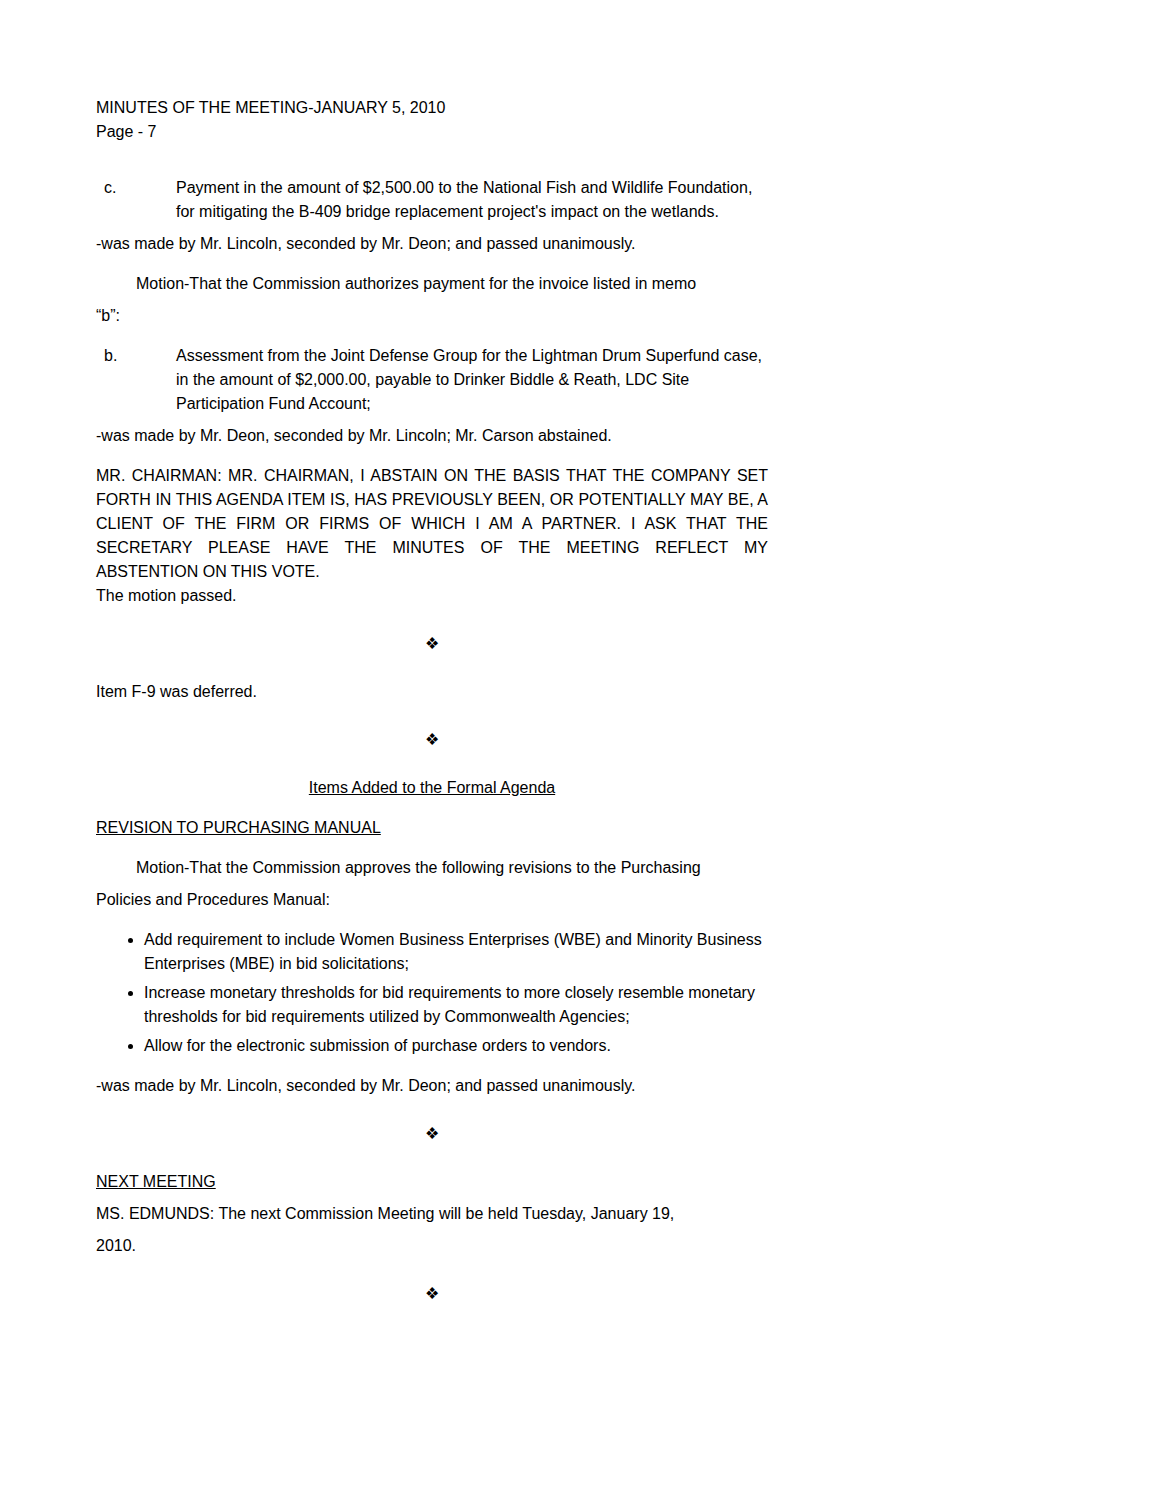MINUTES OF THE MEETING-JANUARY 5, 2010
Page - 7
c.
Payment in the amount of $2,500.00 to the National Fish and Wildlife Foundation, for mitigating the B-409 bridge replacement project's impact on the wetlands.
-was made by Mr. Lincoln, seconded by Mr. Deon; and passed unanimously.
Motion-That the Commission authorizes payment for the invoice listed in memo
“b”:
b.
Assessment from the Joint Defense Group for the Lightman Drum Superfund case, in the amount of $2,000.00, payable to Drinker Biddle & Reath, LDC Site Participation Fund Account;
-was made by Mr. Deon, seconded by Mr. Lincoln; Mr. Carson abstained.
MR. CHAIRMAN: MR. CHAIRMAN, I ABSTAIN ON THE BASIS THAT THE COMPANY SET FORTH IN THIS AGENDA ITEM IS, HAS PREVIOUSLY BEEN, OR POTENTIALLY MAY BE, A CLIENT OF THE FIRM OR FIRMS OF WHICH I AM A PARTNER. I ASK THAT THE SECRETARY PLEASE HAVE THE MINUTES OF THE MEETING REFLECT MY ABSTENTION ON THIS VOTE.
The motion passed.
❖
Item F-9 was deferred.
❖
Items Added to the Formal Agenda
REVISION TO PURCHASING MANUAL
Motion-That the Commission approves the following revisions to the Purchasing
Policies and Procedures Manual:
Add requirement to include Women Business Enterprises (WBE) and Minority Business Enterprises (MBE) in bid solicitations;
Increase monetary thresholds for bid requirements to more closely resemble monetary thresholds for bid requirements utilized by Commonwealth Agencies;
Allow for the electronic submission of purchase orders to vendors.
-was made by Mr. Lincoln, seconded by Mr. Deon; and passed unanimously.
❖
NEXT MEETING
MS. EDMUNDS: The next Commission Meeting will be held Tuesday, January 19,
2010.
❖